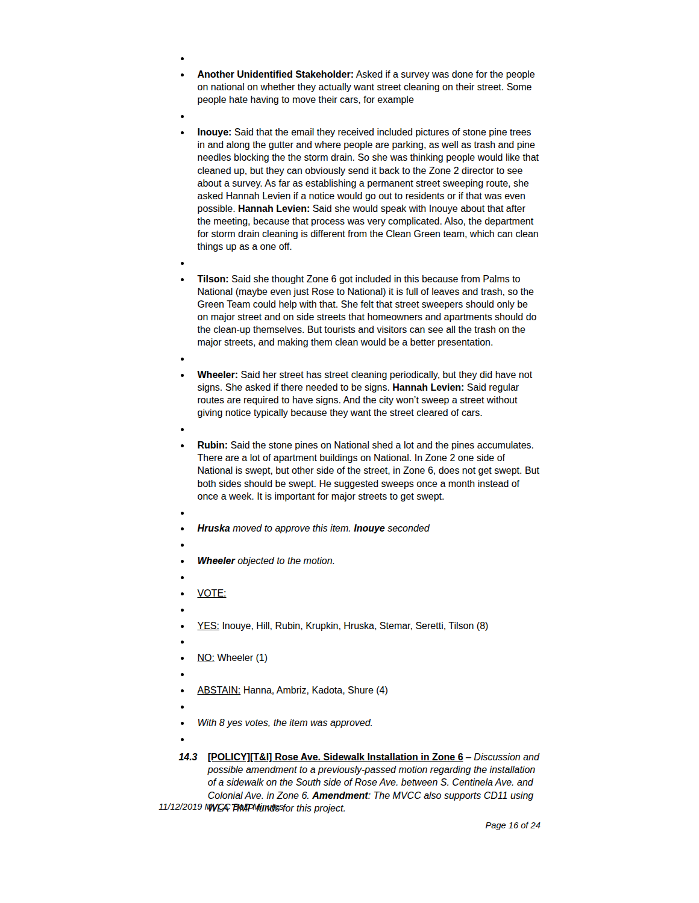Another Unidentified Stakeholder: Asked if a survey was done for the people on national on whether they actually want street cleaning on their street. Some people hate having to move their cars, for example
Inouye: Said that the email they received included pictures of stone pine trees in and along the gutter and where people are parking, as well as trash and pine needles blocking the the storm drain. So she was thinking people would like that cleaned up, but they can obviously send it back to the Zone 2 director to see about a survey. As far as establishing a permanent street sweeping route, she asked Hannah Levien if a notice would go out to residents or if that was even possible. Hannah Levien: Said she would speak with Inouye about that after the meeting, because that process was very complicated. Also, the department for storm drain cleaning is different from the Clean Green team, which can clean things up as a one off.
Tilson: Said she thought Zone 6 got included in this because from Palms to National (maybe even just Rose to National) it is full of leaves and trash, so the Green Team could help with that. She felt that street sweepers should only be on major street and on side streets that homeowners and apartments should do the clean-up themselves. But tourists and visitors can see all the trash on the major streets, and making them clean would be a better presentation.
Wheeler: Said her street has street cleaning periodically, but they did have not signs. She asked if there needed to be signs. Hannah Levien: Said regular routes are required to have signs. And the city won’t sweep a street without giving notice typically because they want the street cleared of cars.
Rubin: Said the stone pines on National shed a lot and the pines accumulates. There are a lot of apartment buildings on National. In Zone 2 one side of National is swept, but other side of the street, in Zone 6, does not get swept. But both sides should be swept. He suggested sweeps once a month instead of once a week. It is important for major streets to get swept.
Hruska moved to approve this item. Inouye seconded
Wheeler objected to the motion.
VOTE:
YES: Inouye, Hill, Rubin, Krupkin, Hruska, Stemar, Seretti, Tilson (8)
NO: Wheeler (1)
ABSTAIN: Hanna, Ambriz, Kadota, Shure (4)
With 8 yes votes, the item was approved.
14.3
[POLICY][T&I] Rose Ave. Sidewalk Installation in Zone 6 – Discussion and possible amendment to a previously-passed motion regarding the installation of a sidewalk on the South side of Rose Ave. between S. Centinela Ave. and Colonial Ave. in Zone 6. Amendment: The MVCC also supports CD11 using WLA TIMP funds for this project.
11/12/2019 MVCC BoD Minutes
Page 16 of 24